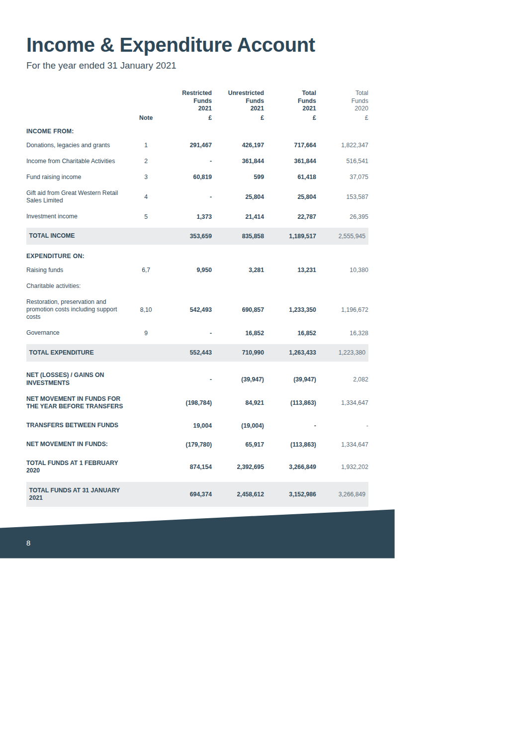Income & Expenditure Account
For the year ended 31 January 2021
| | | Restricted Funds 2021 | Unrestricted Funds 2021 | Total Funds 2021 | Total Funds 2020 |
| --- | --- | --- | --- | --- | --- |
| | Note | £ | £ | £ | £ |
| INCOME FROM: | | | | | |
| Donations, legacies and grants | 1 | 291,467 | 426,197 | 717,664 | 1,822,347 |
| Income from Charitable Activities | 2 | - | 361,844 | 361,844 | 516,541 |
| Fund raising income | 3 | 60,819 | 599 | 61,418 | 37,075 |
| Gift aid from Great Western Retail Sales Limited | 4 | - | 25,804 | 25,804 | 153,587 |
| Investment income | 5 | 1,373 | 21,414 | 22,787 | 26,395 |
| TOTAL INCOME | | 353,659 | 835,858 | 1,189,517 | 2,555,945 |
| EXPENDITURE ON: | | | | | |
| Raising funds | 6,7 | 9,950 | 3,281 | 13,231 | 10,380 |
| Charitable activities: | | | | | |
| Restoration, preservation and promotion costs including support costs | 8,10 | 542,493 | 690,857 | 1,233,350 | 1,196,672 |
| Governance | 9 | - | 16,852 | 16,852 | 16,328 |
| TOTAL EXPENDITURE | | 552,443 | 710,990 | 1,263,433 | 1,223,380 |
| NET (LOSSES) / GAINS ON INVESTMENTS | | - | (39,947) | (39,947) | 2,082 |
| NET MOVEMENT IN FUNDS FOR THE YEAR BEFORE TRANSFERS | | (198,784) | 84,921 | (113,863) | 1,334,647 |
| TRANSFERS BETWEEN FUNDS | | 19,004 | (19,004) | - | - |
| NET MOVEMENT IN FUNDS: | | (179,780) | 65,917 | (113,863) | 1,334,647 |
| TOTAL FUNDS AT 1 FEBRUARY 2020 | | 874,154 | 2,392,695 | 3,266,849 | 1,932,202 |
| TOTAL FUNDS AT 31 JANUARY 2021 | | 694,374 | 2,458,612 | 3,152,986 | 3,266,849 |
8